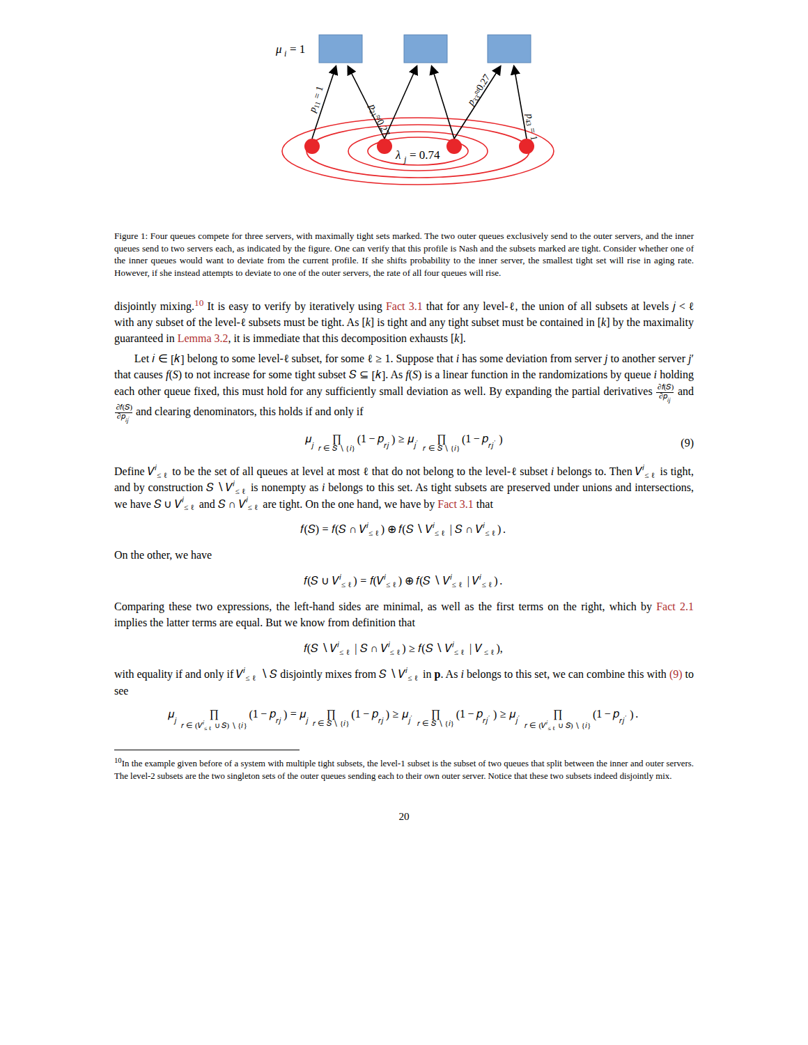μ i = 1 λ j = 0.74 p11 = 1 p21≈0.27 p33≈0.27 p43 = 1
Figure 1: Four queues compete for three servers, with maximally tight sets marked. The two outer queues exclusively send to the outer servers, and the inner queues send to two servers each, as indicated by the figure. One can verify that this profile is Nash and the subsets marked are tight. Consider whether one of the inner queues would want to deviate from the current profile. If she shifts probability to the inner server, the smallest tight set will rise in aging rate. However, if she instead attempts to deviate to one of the outer servers, the rate of all four queues will rise.
disjointly mixing.10 It is easy to verify by iteratively using Fact 3.1 that for any level-ℓ, the union of all subsets at levels j<ℓ with any subset of the level-ℓ subsets must be tight. As [k] is tight and any tight subset must be contained in [k] by the maximality guaranteed in Lemma 3.2, it is immediate that this decomposition exhausts [k].
Let i∈[k] belong to some level-ℓ subset, for some ℓ≥1. Suppose that i has some deviation from server j to another server j′ that causes f(S) to not increase for some tight subset S⊆[k]. As f(S) is a linear function in the randomizations by queue i holding each other queue fixed, this must hold for any sufficiently small deviation as well. By expanding the partial derivatives ∂f(S)∂pij and ∂f(S)∂pij′ and clearing denominators, this holds if and only if
μj ∏r∈S∖{i} (1−prj) ≥ μj′ ∏r∈S∖{i} (1−prj′) (9)
Define V≤ℓi to be the set of all queues at level at most ℓ that do not belong to the level-ℓ subset i belongs to. Then V≤ℓi is tight, and by construction S∖V≤ℓi is nonempty as i belongs to this set. As tight subsets are preserved under unions and intersections, we have S∪V≤ℓi and S∩V≤ℓi are tight. On the one hand, we have by Fact 3.1 that
f(S)= f(S∩V≤ℓi) ⊕ f(S∖V≤ℓi|S∩V≤ℓi).
On the other, we have
f(S∪V≤ℓi)= f(V≤ℓi) ⊕ f(S∖V≤ℓi|V≤ℓi).
Comparing these two expressions, the left-hand sides are minimal, as well as the first terms on the right, which by Fact 2.1 implies the latter terms are equal. But we know from definition that
f(S∖V≤ℓi|S∩V≤ℓi) ≥ f(S∖V≤ℓi|V≤ℓ),
with equality if and only if V≤ℓi∖S disjointly mixes from S∖V≤ℓi in p. As i belongs to this set, we can combine this with (9) to see
μj ∏r∈(V≤ℓi∪S)∖{i} (1−prj) = μj ∏r∈S∖{i} (1−prj) ≥ μj′ ∏r∈S∖{i} (1−prj′) ≥ μj′ ∏r∈(V≤ℓi∪S)∖{i} (1−prj′).
10In the example given before of a system with multiple tight subsets, the level-1 subset is the subset of two queues that split between the inner and outer servers. The level-2 subsets are the two singleton sets of the outer queues sending each to their own outer server. Notice that these two subsets indeed disjointly mix.
20